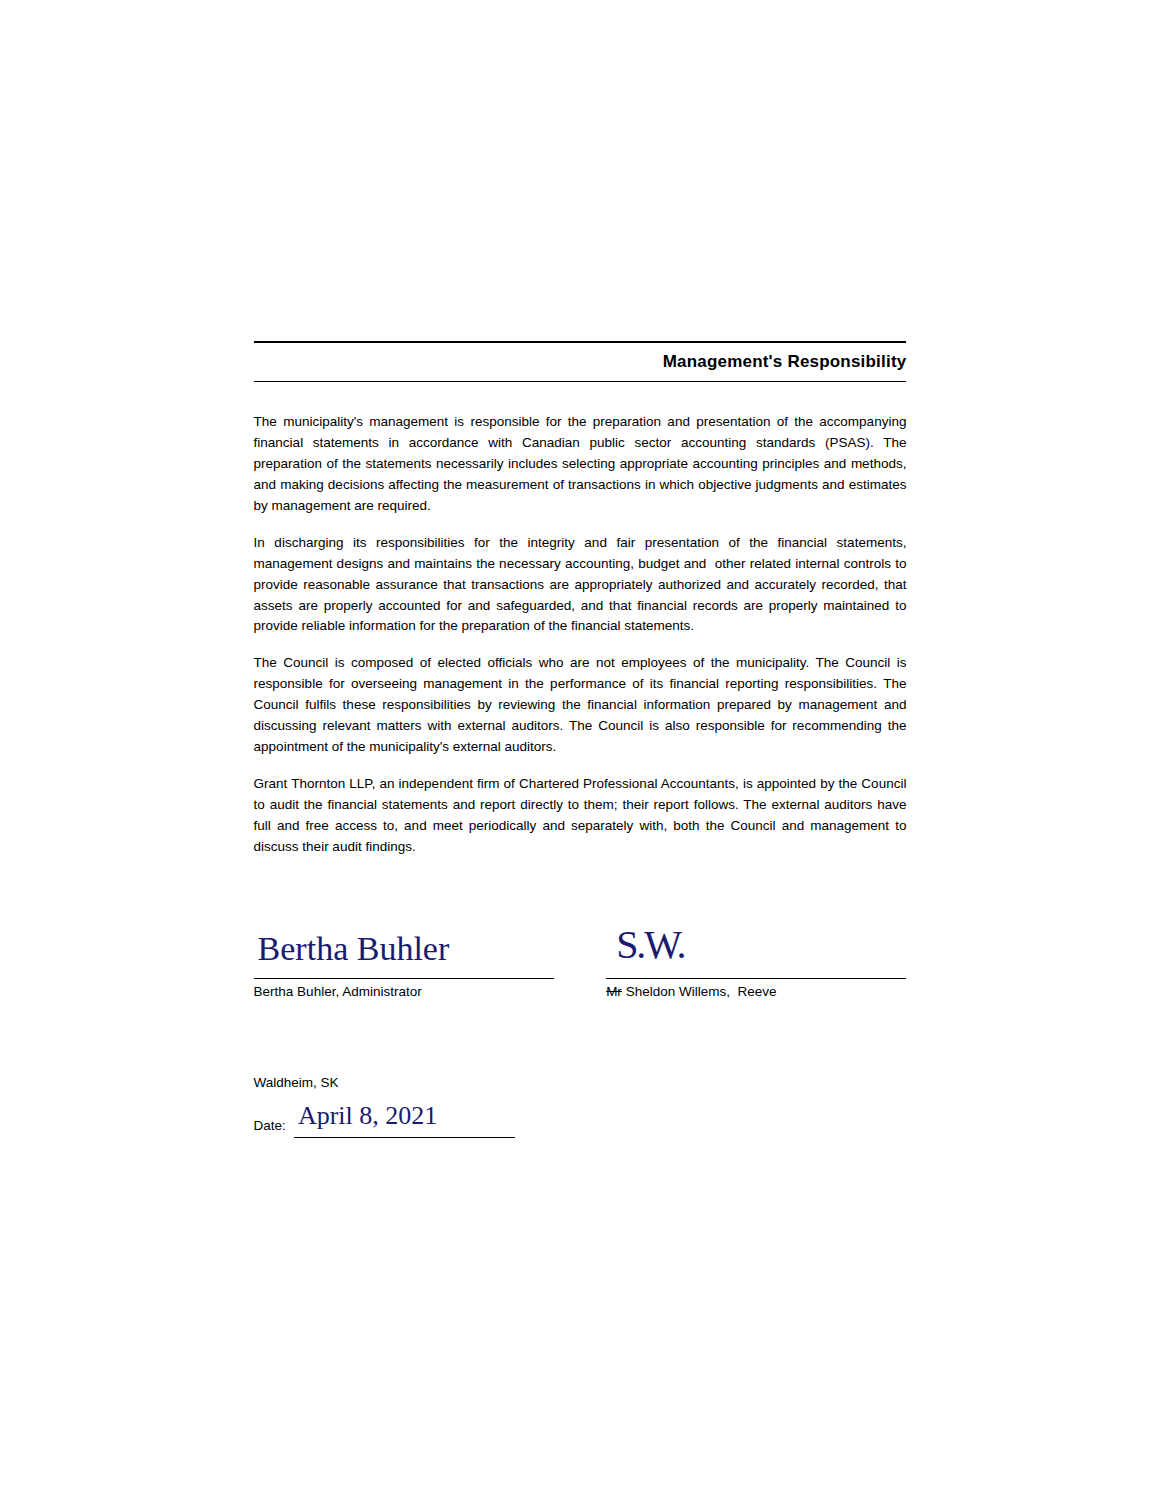Management's Responsibility
The municipality's management is responsible for the preparation and presentation of the accompanying financial statements in accordance with Canadian public sector accounting standards (PSAS). The preparation of the statements necessarily includes selecting appropriate accounting principles and methods, and making decisions affecting the measurement of transactions in which objective judgments and estimates by management are required.
In discharging its responsibilities for the integrity and fair presentation of the financial statements, management designs and maintains the necessary accounting, budget and other related internal controls to provide reasonable assurance that transactions are appropriately authorized and accurately recorded, that assets are properly accounted for and safeguarded, and that financial records are properly maintained to provide reliable information for the preparation of the financial statements.
The Council is composed of elected officials who are not employees of the municipality. The Council is responsible for overseeing management in the performance of its financial reporting responsibilities. The Council fulfils these responsibilities by reviewing the financial information prepared by management and discussing relevant matters with external auditors. The Council is also responsible for recommending the appointment of the municipality's external auditors.
Grant Thornton LLP, an independent firm of Chartered Professional Accountants, is appointed by the Council to audit the financial statements and report directly to them; their report follows. The external auditors have full and free access to, and meet periodically and separately with, both the Council and management to discuss their audit findings.
Bertha Buhler
Bertha Buhler, Administrator
S.W.
Mr Sheldon Willems, Reeve
Waldheim, SK
Date: April 8, 2021